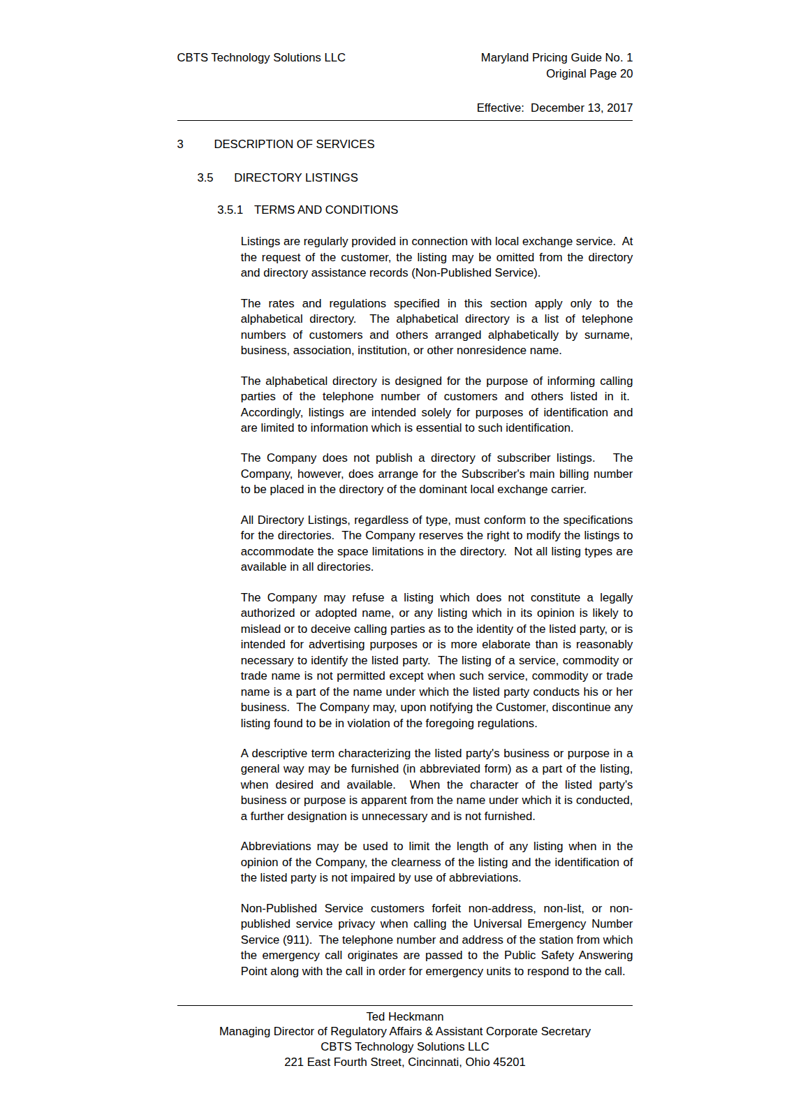CBTS Technology Solutions LLC
Maryland Pricing Guide No. 1
Original Page 20
Effective: December 13, 2017
3 DESCRIPTION OF SERVICES
3.5 DIRECTORY LISTINGS
3.5.1 TERMS AND CONDITIONS
Listings are regularly provided in connection with local exchange service. At the request of the customer, the listing may be omitted from the directory and directory assistance records (Non-Published Service).
The rates and regulations specified in this section apply only to the alphabetical directory. The alphabetical directory is a list of telephone numbers of customers and others arranged alphabetically by surname, business, association, institution, or other nonresidence name.
The alphabetical directory is designed for the purpose of informing calling parties of the telephone number of customers and others listed in it. Accordingly, listings are intended solely for purposes of identification and are limited to information which is essential to such identification.
The Company does not publish a directory of subscriber listings. The Company, however, does arrange for the Subscriber's main billing number to be placed in the directory of the dominant local exchange carrier.
All Directory Listings, regardless of type, must conform to the specifications for the directories. The Company reserves the right to modify the listings to accommodate the space limitations in the directory. Not all listing types are available in all directories.
The Company may refuse a listing which does not constitute a legally authorized or adopted name, or any listing which in its opinion is likely to mislead or to deceive calling parties as to the identity of the listed party, or is intended for advertising purposes or is more elaborate than is reasonably necessary to identify the listed party. The listing of a service, commodity or trade name is not permitted except when such service, commodity or trade name is a part of the name under which the listed party conducts his or her business. The Company may, upon notifying the Customer, discontinue any listing found to be in violation of the foregoing regulations.
A descriptive term characterizing the listed party's business or purpose in a general way may be furnished (in abbreviated form) as a part of the listing, when desired and available. When the character of the listed party's business or purpose is apparent from the name under which it is conducted, a further designation is unnecessary and is not furnished.
Abbreviations may be used to limit the length of any listing when in the opinion of the Company, the clearness of the listing and the identification of the listed party is not impaired by use of abbreviations.
Non-Published Service customers forfeit non-address, non-list, or non-published service privacy when calling the Universal Emergency Number Service (911). The telephone number and address of the station from which the emergency call originates are passed to the Public Safety Answering Point along with the call in order for emergency units to respond to the call.
Ted Heckmann
Managing Director of Regulatory Affairs & Assistant Corporate Secretary
CBTS Technology Solutions LLC
221 East Fourth Street, Cincinnati, Ohio 45201